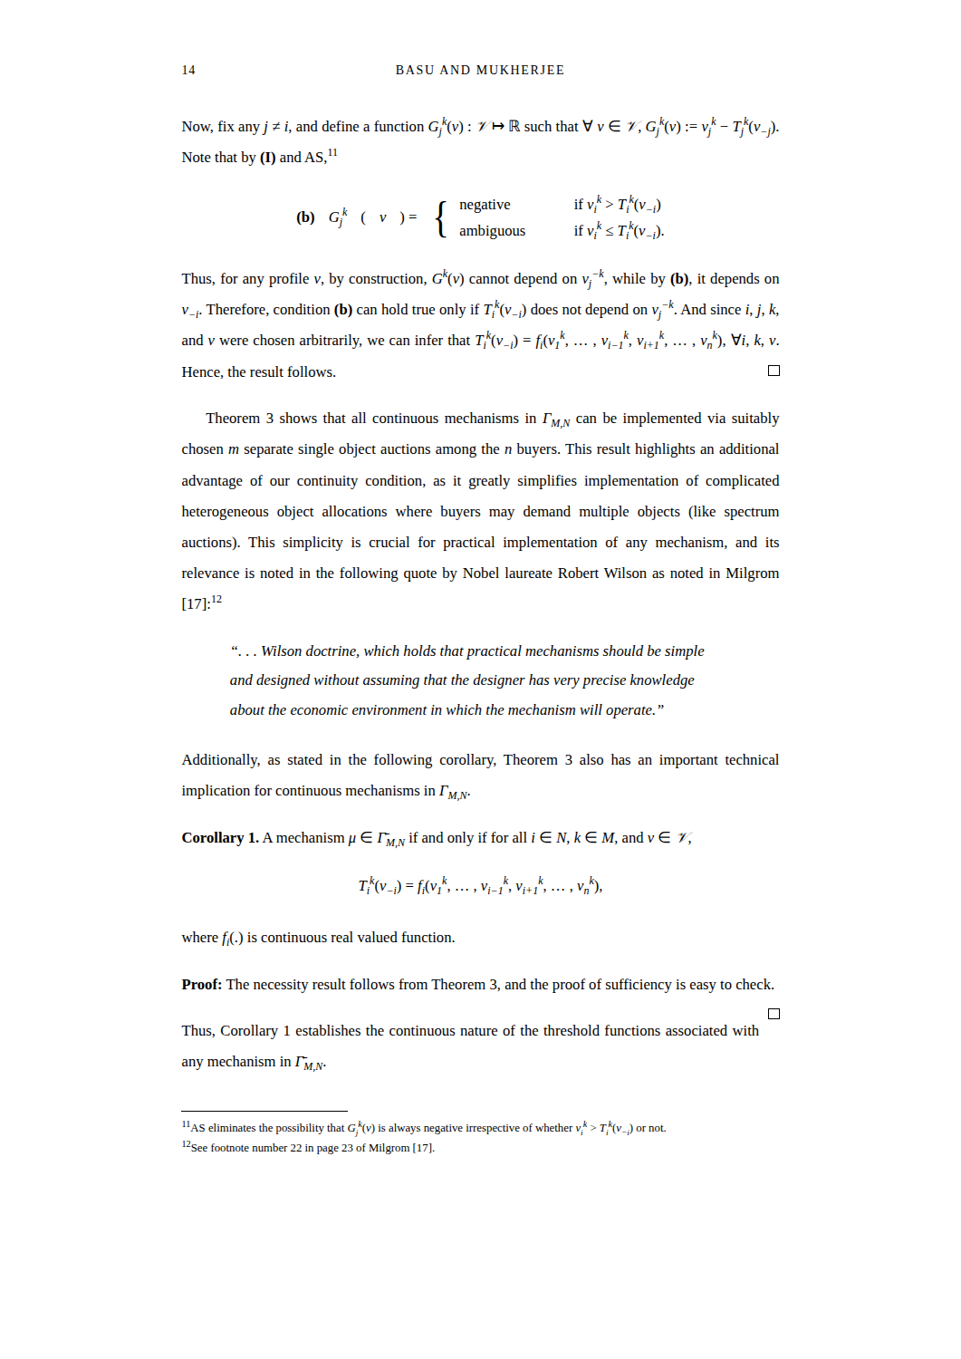14
Basu and Mukherjee
Now, fix any j ≠ i, and define a function Gjk(v) : 𝒱 ↦ ℝ such that ∀ v ∈ 𝒱, Gjk(v) := vjk − Tjk(v−j). Note that by (I) and AS,11
(b) Gjk(v) = {
| negative | if v i k > T i k ( v −i ) |
| ambiguous | if v i k ≤ T i k ( v −i ). |
Thus, for any profile v, by construction, Gk(v) cannot depend on vj−k, while by (b), it depends on v−i. Therefore, condition (b) can hold true only if Tik(v−i) does not depend on vj−k. And since i, j, k, and v were chosen arbitrarily, we can infer that Tik(v−i) = fi(v1k, … , vi−1k, vi+1k, … , vnk), ∀i, k, v. Hence, the result follows.
Theorem 3 shows that all continuous mechanisms in ΓM,N can be implemented via suitably chosen m separate single object auctions among the n buyers. This result highlights an additional advantage of our continuity condition, as it greatly simplifies implementation of complicated heterogeneous object allocations where buyers may demand multiple objects (like spectrum auctions). This simplicity is crucial for practical implementation of any mechanism, and its relevance is noted in the following quote by Nobel laureate Robert Wilson as noted in Milgrom [17]:12
“. . . Wilson doctrine, which holds that practical mechanisms should be simple and designed without assuming that the designer has very precise knowledge about the economic environment in which the mechanism will operate.”
Additionally, as stated in the following corollary, Theorem 3 also has an important technical implication for continuous mechanisms in ΓM,N.
Corollary 1. A mechanism μ ∈ Γ̄M,N if and only if for all i ∈ N, k ∈ M, and v ∈ 𝒱,
Tik(v−i) = fi(v1k, … , vi−1k, vi+1k, … , vnk),
where fi(.) is continuous real valued function.
Proof: The necessity result follows from Theorem 3, and the proof of sufficiency is easy to check.
Thus, Corollary 1 establishes the continuous nature of the threshold functions associated with any mechanism in Γ̄M,N.
11AS eliminates the possibility that Gjk(v) is always negative irrespective of whether vik > Tik(v−i) or not.
12See footnote number 22 in page 23 of Milgrom [17].